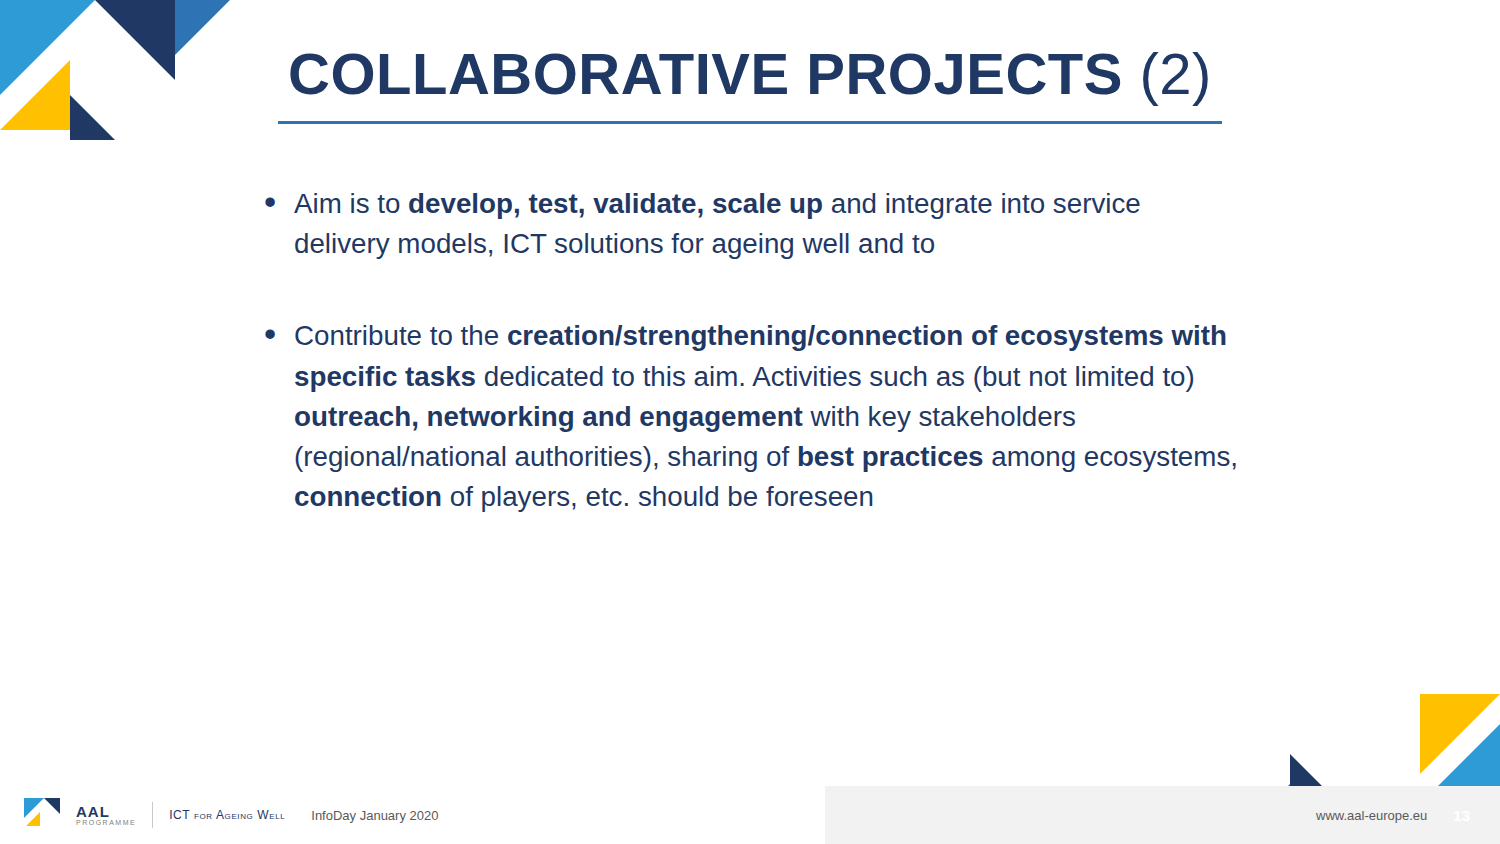COLLABORATIVE PROJECTS (2)
Aim is to develop, test, validate, scale up and integrate into service delivery models, ICT solutions for ageing well and to
Contribute to the creation/strengthening/connection of ecosystems with specific tasks dedicated to this aim. Activities such as (but not limited to) outreach, networking and engagement with key stakeholders (regional/national authorities), sharing of best practices among ecosystems, connection of players, etc. should be foreseen
AAL
Programme
ICT for Ageing Well
InfoDay January 2020
www.aal-europe.eu
13